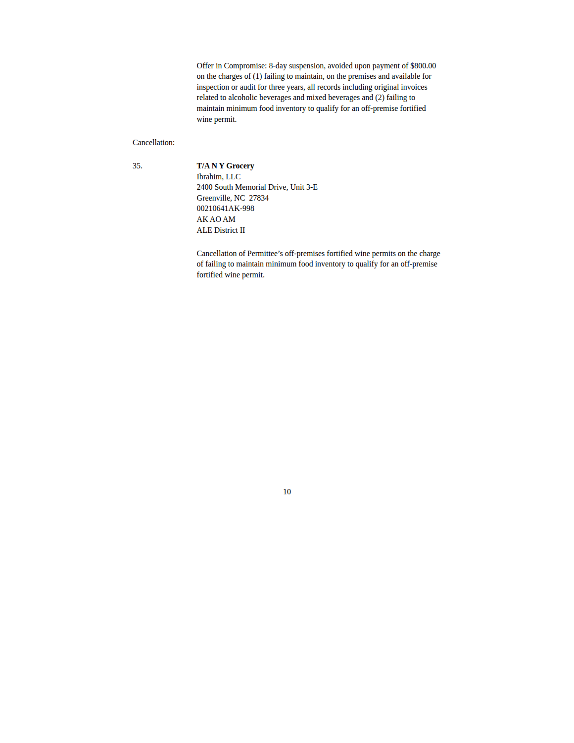Offer in Compromise: 8-day suspension, avoided upon payment of $800.00 on the charges of (1) failing to maintain, on the premises and available for inspection or audit for three years, all records including original invoices related to alcoholic beverages and mixed beverages and (2) failing to maintain minimum food inventory to qualify for an off-premise fortified wine permit.
Cancellation:
35.
T/A N Y Grocery
Ibrahim, LLC
2400 South Memorial Drive, Unit 3-E
Greenville, NC 27834
00210641AK-998
AK AO AM
ALE District II
Cancellation of Permittee’s off-premises fortified wine permits on the charge of failing to maintain minimum food inventory to qualify for an off-premise fortified wine permit.
10